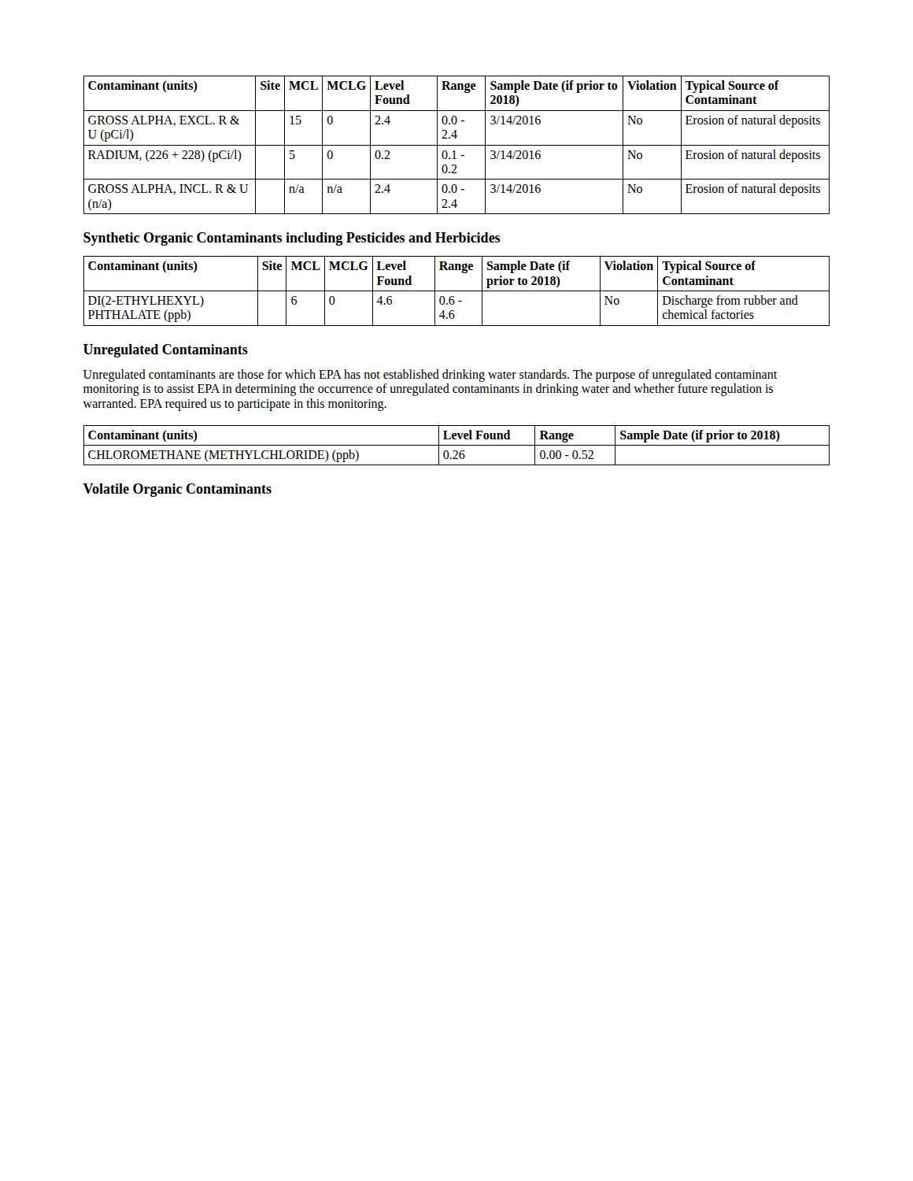| Contaminant (units) | Site | MCL | MCLG | Level Found | Range | Sample Date (if prior to 2018) | Violation | Typical Source of Contaminant |
| --- | --- | --- | --- | --- | --- | --- | --- | --- |
| GROSS ALPHA, EXCL. R & U (pCi/l) | | 15 | 0 | 2.4 | 0.0 - 2.4 | 3/14/2016 | No | Erosion of natural deposits |
| RADIUM, (226 + 228) (pCi/l) | | 5 | 0 | 0.2 | 0.1 - 0.2 | 3/14/2016 | No | Erosion of natural deposits |
| GROSS ALPHA, INCL. R & U (n/a) | | n/a | n/a | 2.4 | 0.0 - 2.4 | 3/14/2016 | No | Erosion of natural deposits |
Synthetic Organic Contaminants including Pesticides and Herbicides
| Contaminant (units) | Site | MCL | MCLG | Level Found | Range | Sample Date (if prior to 2018) | Violation | Typical Source of Contaminant |
| --- | --- | --- | --- | --- | --- | --- | --- | --- |
| DI(2-ETHYLHEXYL) PHTHALATE (ppb) | | 6 | 0 | 4.6 | 0.6 - 4.6 | | No | Discharge from rubber and chemical factories |
Unregulated Contaminants
Unregulated contaminants are those for which EPA has not established drinking water standards. The purpose of unregulated contaminant monitoring is to assist EPA in determining the occurrence of unregulated contaminants in drinking water and whether future regulation is warranted. EPA required us to participate in this monitoring.
| Contaminant (units) | Level Found | Range | Sample Date (if prior to 2018) |
| --- | --- | --- | --- |
| CHLOROMETHANE (METHYLCHLORIDE) (ppb) | 0.26 | 0.00 - 0.52 | |
Volatile Organic Contaminants